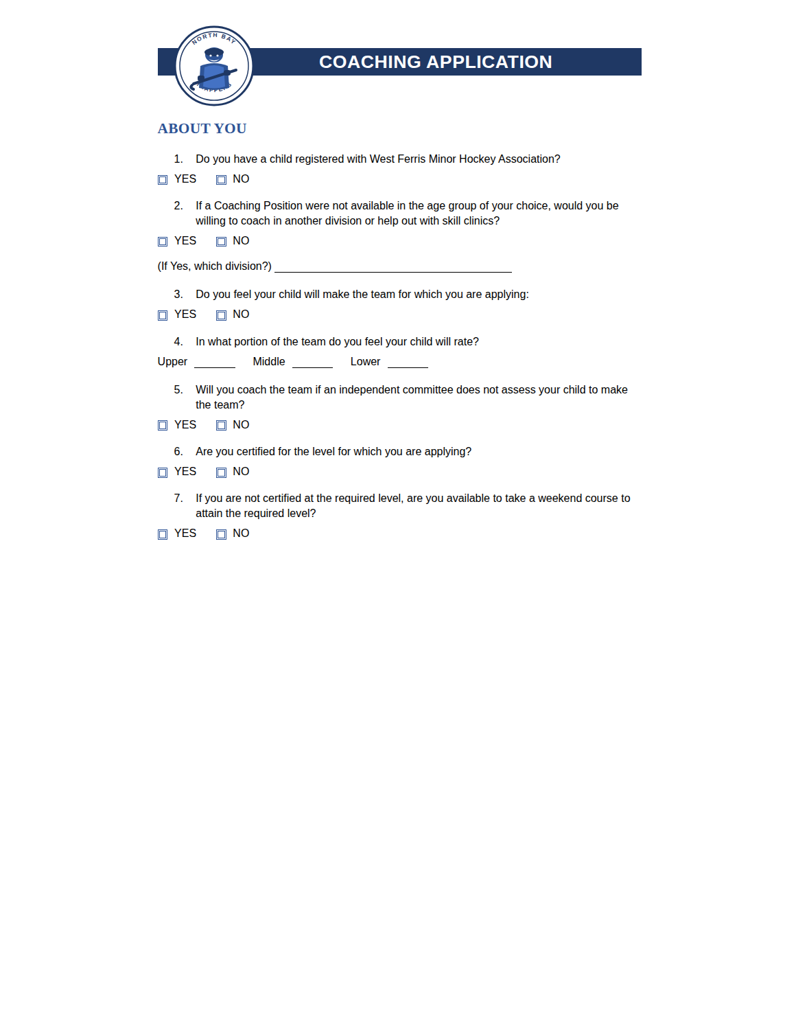COACHING APPLICATION
NORTH BAY TRAPPERS
ABOUT YOU
Do you have a child registered with West Ferris Minor Hockey Association?
YES NO
If a Coaching Position were not available in the age group of your choice, would you be willing to coach in another division or help out with skill clinics?
YES NO
(If Yes, which division?)
Do you feel your child will make the team for which you are applying:
YES NO
In what portion of the team do you feel your child will rate?
Upper Middle Lower
Will you coach the team if an independent committee does not assess your child to make the team?
YES NO
Are you certified for the level for which you are applying?
YES NO
If you are not certified at the required level, are you available to take a weekend course to attain the required level?
YES NO